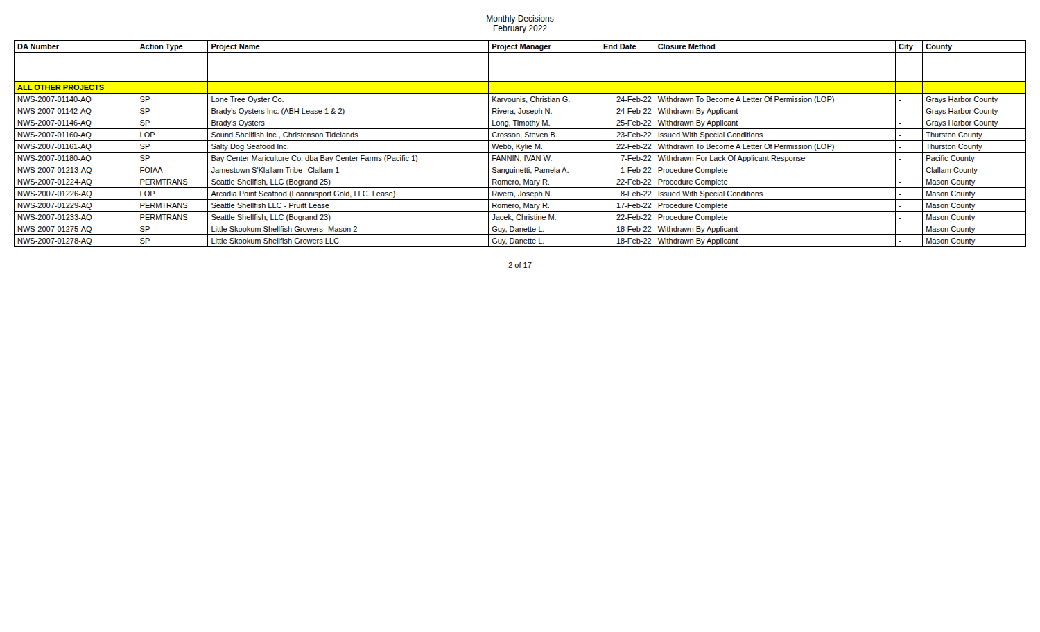Monthly Decisions
February 2022
| DA Number | Action Type | Project Name | Project Manager | End Date | Closure Method | City | County |
| --- | --- | --- | --- | --- | --- | --- | --- |
| ALL OTHER PROJECTS | | | | | | | |
| NWS-2007-01140-AQ | SP | Lone Tree Oyster Co. | Karvounis, Christian G. | 24-Feb-22 | Withdrawn To Become A Letter Of Permission (LOP) | - | Grays Harbor County |
| NWS-2007-01142-AQ | SP | Brady's Oysters Inc. (ABH Lease 1 & 2) | Rivera, Joseph N. | 24-Feb-22 | Withdrawn By Applicant | - | Grays Harbor County |
| NWS-2007-01146-AQ | SP | Brady's Oysters | Long, Timothy M. | 25-Feb-22 | Withdrawn By Applicant | - | Grays Harbor County |
| NWS-2007-01160-AQ | LOP | Sound Shellfish Inc., Christenson Tidelands | Crosson, Steven B. | 23-Feb-22 | Issued With Special Conditions | - | Thurston County |
| NWS-2007-01161-AQ | SP | Salty Dog Seafood Inc. | Webb, Kylie M. | 22-Feb-22 | Withdrawn To Become A Letter Of Permission (LOP) | - | Thurston County |
| NWS-2007-01180-AQ | SP | Bay Center Mariculture Co. dba Bay Center Farms (Pacific 1) | FANNIN, IVAN W. | 7-Feb-22 | Withdrawn For Lack Of Applicant Response | - | Pacific County |
| NWS-2007-01213-AQ | FOIAA | Jamestown S'Klallam Tribe--Clallam 1 | Sanguinetti, Pamela A. | 1-Feb-22 | Procedure Complete | - | Clallam County |
| NWS-2007-01224-AQ | PERMTRANS | Seattle Shellfish, LLC (Bogrand 25) | Romero, Mary R. | 22-Feb-22 | Procedure Complete | - | Mason County |
| NWS-2007-01226-AQ | LOP | Arcadia Point Seafood (Loannisport Gold, LLC. Lease) | Rivera, Joseph N. | 8-Feb-22 | Issued With Special Conditions | - | Mason County |
| NWS-2007-01229-AQ | PERMTRANS | Seattle Shellfish LLC - Pruitt Lease | Romero, Mary R. | 17-Feb-22 | Procedure Complete | - | Mason County |
| NWS-2007-01233-AQ | PERMTRANS | Seattle Shellfish, LLC (Bogrand 23) | Jacek, Christine M. | 22-Feb-22 | Procedure Complete | - | Mason County |
| NWS-2007-01275-AQ | SP | Little Skookum Shellfish Growers--Mason 2 | Guy, Danette L. | 18-Feb-22 | Withdrawn By Applicant | - | Mason County |
| NWS-2007-01278-AQ | SP | Little Skookum Shellfish Growers LLC | Guy, Danette L. | 18-Feb-22 | Withdrawn By Applicant | - | Mason County |
2 of 17